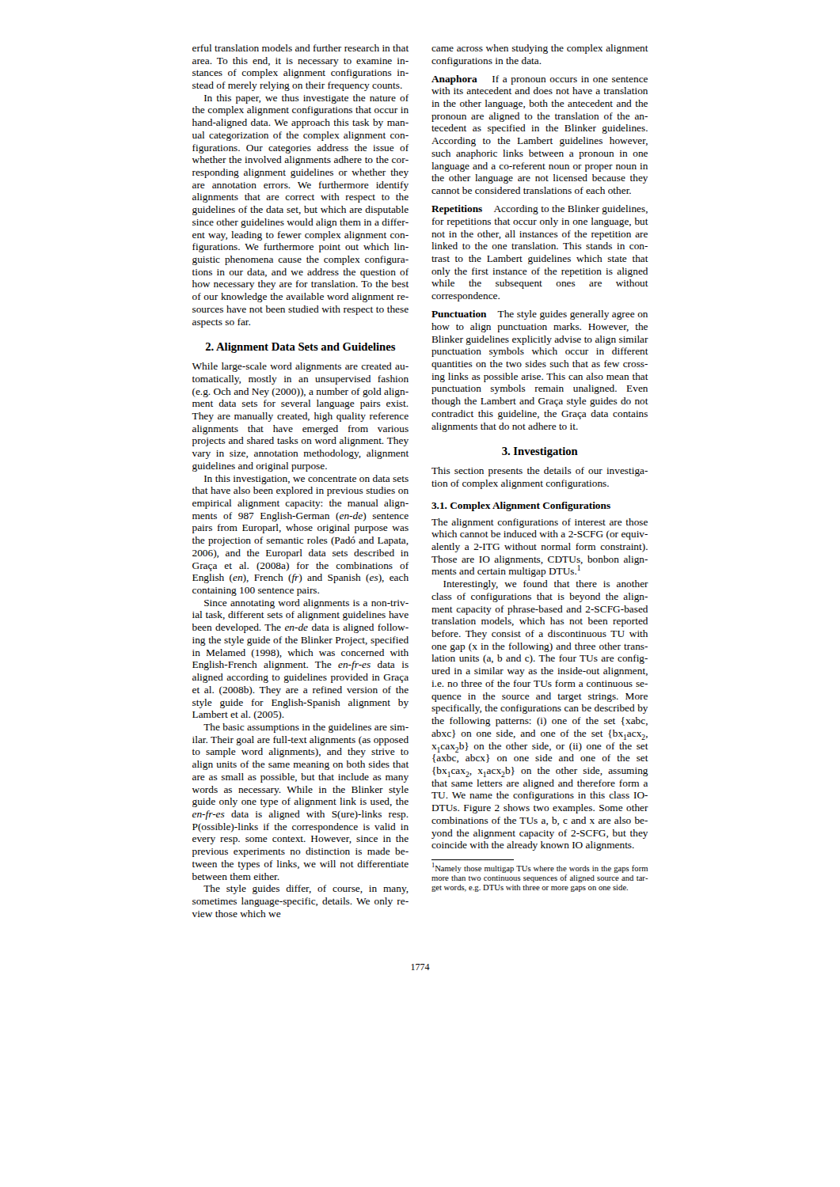erful translation models and further research in that area. To this end, it is necessary to examine instances of complex alignment configurations instead of merely relying on their frequency counts.
In this paper, we thus investigate the nature of the complex alignment configurations that occur in hand-aligned data. We approach this task by manual categorization of the complex alignment configurations. Our categories address the issue of whether the involved alignments adhere to the corresponding alignment guidelines or whether they are annotation errors. We furthermore identify alignments that are correct with respect to the guidelines of the data set, but which are disputable since other guidelines would align them in a different way, leading to fewer complex alignment configurations. We furthermore point out which linguistic phenomena cause the complex configurations in our data, and we address the question of how necessary they are for translation. To the best of our knowledge the available word alignment resources have not been studied with respect to these aspects so far.
2. Alignment Data Sets and Guidelines
While large-scale word alignments are created automatically, mostly in an unsupervised fashion (e.g. Och and Ney (2000)), a number of gold alignment data sets for several language pairs exist. They are manually created, high quality reference alignments that have emerged from various projects and shared tasks on word alignment. They vary in size, annotation methodology, alignment guidelines and original purpose.
In this investigation, we concentrate on data sets that have also been explored in previous studies on empirical alignment capacity: the manual alignments of 987 English-German (en-de) sentence pairs from Europarl, whose original purpose was the projection of semantic roles (Padó and Lapata, 2006), and the Europarl data sets described in Graça et al. (2008a) for the combinations of English (en), French (fr) and Spanish (es), each containing 100 sentence pairs.
Since annotating word alignments is a non-trivial task, different sets of alignment guidelines have been developed. The en-de data is aligned following the style guide of the Blinker Project, specified in Melamed (1998), which was concerned with English-French alignment. The en-fr-es data is aligned according to guidelines provided in Graça et al. (2008b). They are a refined version of the style guide for English-Spanish alignment by Lambert et al. (2005).
The basic assumptions in the guidelines are similar. Their goal are full-text alignments (as opposed to sample word alignments), and they strive to align units of the same meaning on both sides that are as small as possible, but that include as many words as necessary. While in the Blinker style guide only one type of alignment link is used, the en-fr-es data is aligned with S(ure)-links resp. P(ossible)-links if the correspondence is valid in every resp. some context. However, since in the previous experiments no distinction is made between the types of links, we will not differentiate between them either.
The style guides differ, of course, in many, sometimes language-specific, details. We only review those which we
came across when studying the complex alignment configurations in the data.
Anaphora If a pronoun occurs in one sentence with its antecedent and does not have a translation in the other language, both the antecedent and the pronoun are aligned to the translation of the antecedent as specified in the Blinker guidelines. According to the Lambert guidelines however, such anaphoric links between a pronoun in one language and a co-referent noun or proper noun in the other language are not licensed because they cannot be considered translations of each other.
Repetitions According to the Blinker guidelines, for repetitions that occur only in one language, but not in the other, all instances of the repetition are linked to the one translation. This stands in contrast to the Lambert guidelines which state that only the first instance of the repetition is aligned while the subsequent ones are without correspondence.
Punctuation The style guides generally agree on how to align punctuation marks. However, the Blinker guidelines explicitly advise to align similar punctuation symbols which occur in different quantities on the two sides such that as few crossing links as possible arise. This can also mean that punctuation symbols remain unaligned. Even though the Lambert and Graça style guides do not contradict this guideline, the Graça data contains alignments that do not adhere to it.
3. Investigation
This section presents the details of our investigation of complex alignment configurations.
3.1. Complex Alignment Configurations
The alignment configurations of interest are those which cannot be induced with a 2-SCFG (or equivalently a 2-ITG without normal form constraint). Those are IO alignments, CDTUs, bonbon alignments and certain multigap DTUs.1
Interestingly, we found that there is another class of configurations that is beyond the alignment capacity of phrase-based and 2-SCFG-based translation models, which has not been reported before. They consist of a discontinuous TU with one gap (x in the following) and three other translation units (a, b and c). The four TUs are configured in a similar way as the inside-out alignment, i.e. no three of the four TUs form a continuous sequence in the source and target strings. More specifically, the configurations can be described by the following patterns: (i) one of the set {xabc, abxc} on one side, and one of the set {bx1acx2, x1cax2b} on the other side, or (ii) one of the set {axbc, abcx} on one side and one of the set {bx1cax2, x1acx2b} on the other side, assuming that same letters are aligned and therefore form a TU. We name the configurations in this class IO-DTUs. Figure 2 shows two examples. Some other combinations of the TUs a, b, c and x are also beyond the alignment capacity of 2-SCFG, but they coincide with the already known IO alignments.
1Namely those multigap TUs where the words in the gaps form more than two continuous sequences of aligned source and target words, e.g. DTUs with three or more gaps on one side.
1774